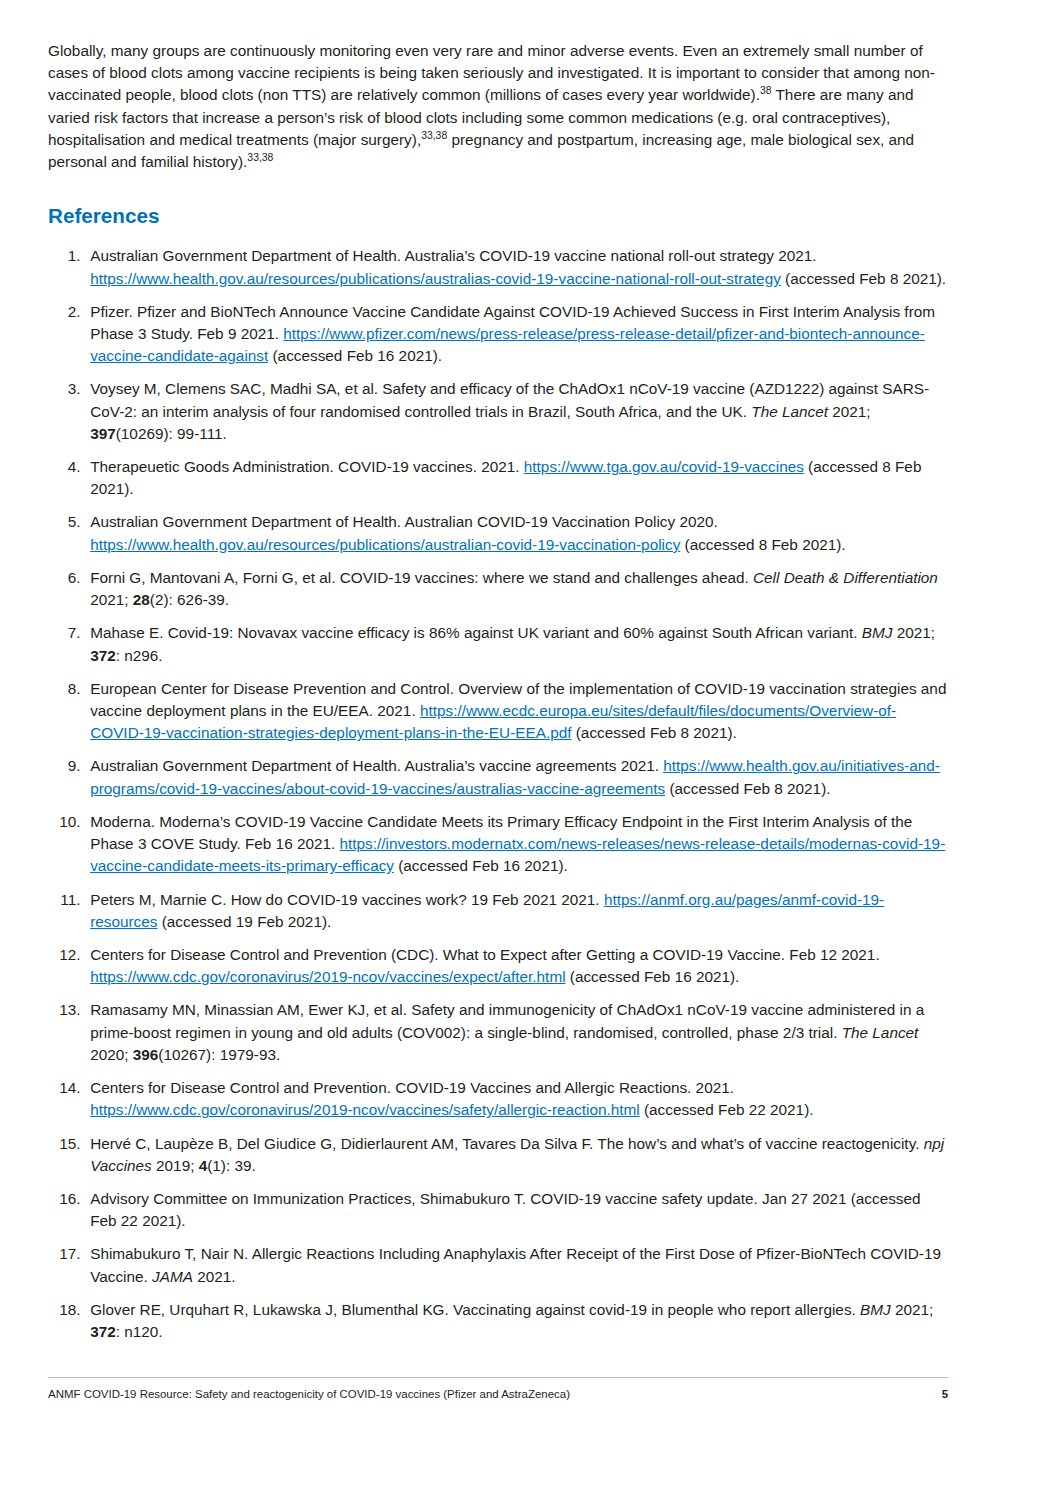Globally, many groups are continuously monitoring even very rare and minor adverse events. Even an extremely small number of cases of blood clots among vaccine recipients is being taken seriously and investigated. It is important to consider that among non-vaccinated people, blood clots (non TTS) are relatively common (millions of cases every year worldwide).38 There are many and varied risk factors that increase a person’s risk of blood clots including some common medications (e.g. oral contraceptives), hospitalisation and medical treatments (major surgery),33,38 pregnancy and postpartum, increasing age, male biological sex, and personal and familial history).33,38
References
Australian Government Department of Health. Australia’s COVID-19 vaccine national roll-out strategy 2021. https://www.health.gov.au/resources/publications/australias-covid-19-vaccine-national-roll-out-strategy (accessed Feb 8 2021).
Pfizer. Pfizer and BioNTech Announce Vaccine Candidate Against COVID-19 Achieved Success in First Interim Analysis from Phase 3 Study. Feb 9 2021. https://www.pfizer.com/news/press-release/press-release-detail/pfizer-and-biontech-announce-vaccine-candidate-against (accessed Feb 16 2021).
Voysey M, Clemens SAC, Madhi SA, et al. Safety and efficacy of the ChAdOx1 nCoV-19 vaccine (AZD1222) against SARS-CoV-2: an interim analysis of four randomised controlled trials in Brazil, South Africa, and the UK. The Lancet 2021; 397(10269): 99-111.
Therapeuetic Goods Administration. COVID-19 vaccines. 2021. https://www.tga.gov.au/covid-19-vaccines (accessed 8 Feb 2021).
Australian Government Department of Health. Australian COVID-19 Vaccination Policy 2020. https://www.health.gov.au/resources/publications/australian-covid-19-vaccination-policy (accessed 8 Feb 2021).
Forni G, Mantovani A, Forni G, et al. COVID-19 vaccines: where we stand and challenges ahead. Cell Death & Differentiation 2021; 28(2): 626-39.
Mahase E. Covid-19: Novavax vaccine efficacy is 86% against UK variant and 60% against South African variant. BMJ 2021; 372: n296.
European Center for Disease Prevention and Control. Overview of the implementation of COVID-19 vaccination strategies and vaccine deployment plans in the EU/EEA. 2021. https://www.ecdc.europa.eu/sites/default/files/documents/Overview-of-COVID-19-vaccination-strategies-deployment-plans-in-the-EU-EEA.pdf (accessed Feb 8 2021).
Australian Government Department of Health. Australia’s vaccine agreements 2021. https://www.health.gov.au/initiatives-and-programs/covid-19-vaccines/about-covid-19-vaccines/australias-vaccine-agreements (accessed Feb 8 2021).
Moderna. Moderna’s COVID-19 Vaccine Candidate Meets its Primary Efficacy Endpoint in the First Interim Analysis of the Phase 3 COVE Study. Feb 16 2021. https://investors.modernatx.com/news-releases/news-release-details/modernas-covid-19-vaccine-candidate-meets-its-primary-efficacy (accessed Feb 16 2021).
Peters M, Marnie C. How do COVID-19 vaccines work? 19 Feb 2021 2021. https://anmf.org.au/pages/anmf-covid-19-resources (accessed 19 Feb 2021).
Centers for Disease Control and Prevention (CDC). What to Expect after Getting a COVID-19 Vaccine. Feb 12 2021. https://www.cdc.gov/coronavirus/2019-ncov/vaccines/expect/after.html (accessed Feb 16 2021).
Ramasamy MN, Minassian AM, Ewer KJ, et al. Safety and immunogenicity of ChAdOx1 nCoV-19 vaccine administered in a prime-boost regimen in young and old adults (COV002): a single-blind, randomised, controlled, phase 2/3 trial. The Lancet 2020; 396(10267): 1979-93.
Centers for Disease Control and Prevention. COVID-19 Vaccines and Allergic Reactions. 2021. https://www.cdc.gov/coronavirus/2019-ncov/vaccines/safety/allergic-reaction.html (accessed Feb 22 2021).
Hervé C, Laupèze B, Del Giudice G, Didierlaurent AM, Tavares Da Silva F. The how’s and what’s of vaccine reactogenicity. npj Vaccines 2019; 4(1): 39.
Advisory Committee on Immunization Practices, Shimabukuro T. COVID-19 vaccine safety update. Jan 27 2021 (accessed Feb 22 2021).
Shimabukuro T, Nair N. Allergic Reactions Including Anaphylaxis After Receipt of the First Dose of Pfizer-BioNTech COVID-19 Vaccine. JAMA 2021.
Glover RE, Urquhart R, Lukawska J, Blumenthal KG. Vaccinating against covid-19 in people who report allergies. BMJ 2021; 372: n120.
ANMF COVID-19 Resource: Safety and reactogenicity of COVID-19 vaccines (Pfizer and AstraZeneca) 5